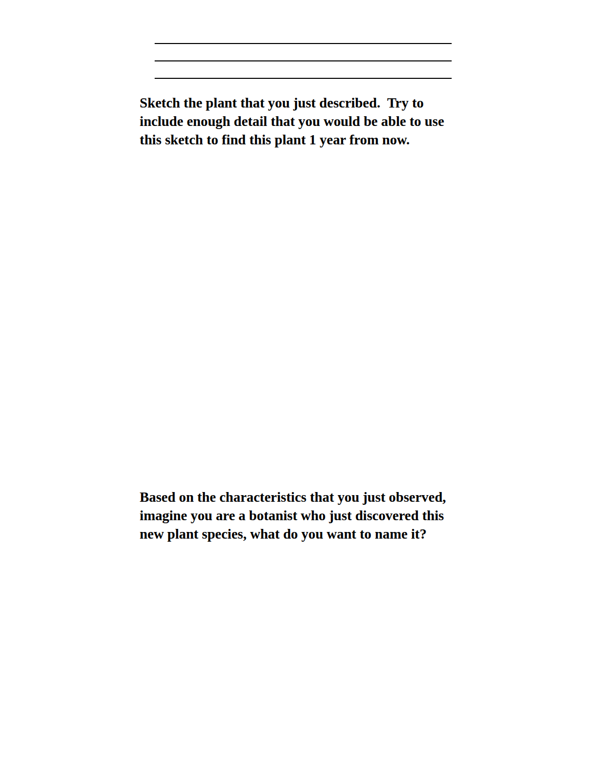Sketch the plant that you just described. Try to include enough detail that you would be able to use this sketch to find this plant 1 year from now.
Based on the characteristics that you just observed, imagine you are a botanist who just discovered this new plant species, what do you want to name it?